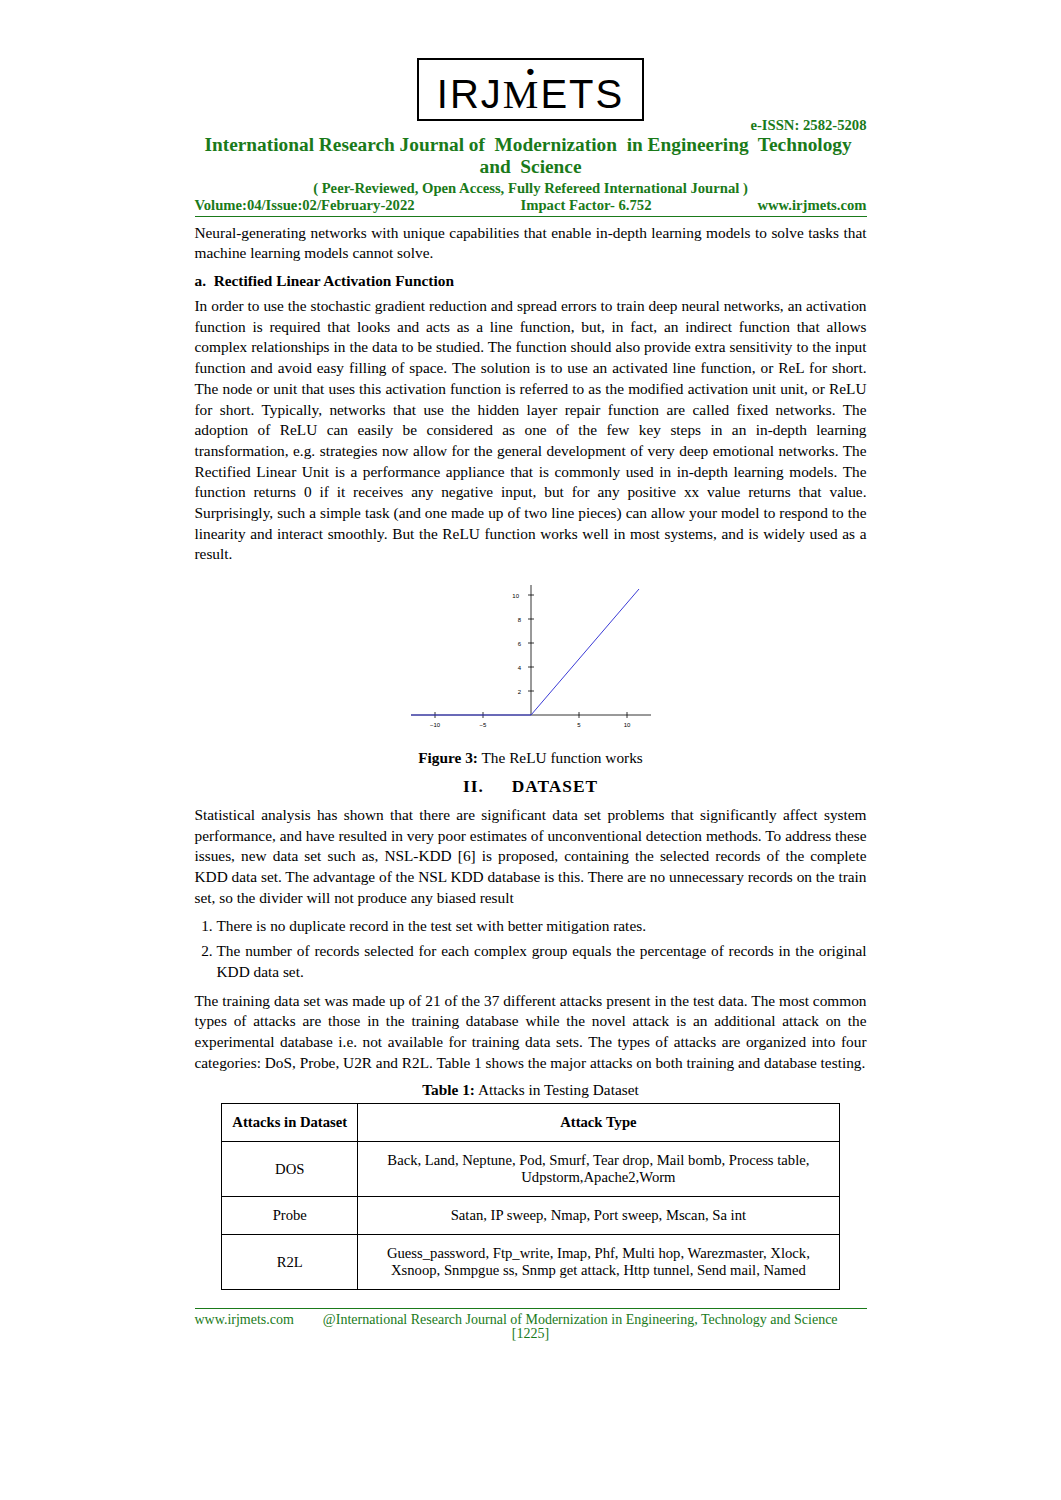● IRJMETS
e-ISSN: 2582-5208
International Research Journal of Modernization in Engineering Technology and Science
( Peer-Reviewed, Open Access, Fully Refereed International Journal )
Volume:04/Issue:02/February-2022 Impact Factor- 6.752 www.irjmets.com
Neural-generating networks with unique capabilities that enable in-depth learning models to solve tasks that machine learning models cannot solve.
a. Rectified Linear Activation Function
In order to use the stochastic gradient reduction and spread errors to train deep neural networks, an activation function is required that looks and acts as a line function, but, in fact, an indirect function that allows complex relationships in the data to be studied. The function should also provide extra sensitivity to the input function and avoid easy filling of space. The solution is to use an activated line function, or ReL for short. The node or unit that uses this activation function is referred to as the modified activation unit unit, or ReLU for short. Typically, networks that use the hidden layer repair function are called fixed networks. The adoption of ReLU can easily be considered as one of the few key steps in an in-depth learning transformation, e.g. strategies now allow for the general development of very deep emotional networks. The Rectified Linear Unit is a performance appliance that is commonly used in in-depth learning models. The function returns 0 if it receives any negative input, but for any positive xx value returns that value. Surprisingly, such a simple task (and one made up of two line pieces) can allow your model to respond to the linearity and interact smoothly. But the ReLU function works well in most systems, and is widely used as a result.
10 8 6 4 2 −10 −5 5 10
Figure 3: The ReLU function works
II. DATASET
Statistical analysis has shown that there are significant data set problems that significantly affect system performance, and have resulted in very poor estimates of unconventional detection methods. To address these issues, new data set such as, NSL-KDD [6] is proposed, containing the selected records of the complete KDD data set. The advantage of the NSL KDD database is this. There are no unnecessary records on the train set, so the divider will not produce any biased result
There is no duplicate record in the test set with better mitigation rates.
The number of records selected for each complex group equals the percentage of records in the original KDD data set.
The training data set was made up of 21 of the 37 different attacks present in the test data. The most common types of attacks are those in the training database while the novel attack is an additional attack on the experimental database i.e. not available for training data sets. The types of attacks are organized into four categories: DoS, Probe, U2R and R2L. Table 1 shows the major attacks on both training and database testing.
Table 1: Attacks in Testing Dataset
| Attacks in Dataset | Attack Type |
| --- | --- |
| DOS | Back, Land, Neptune, Pod, Smurf, Tear drop, Mail bomb, Process table, Udpstorm,Apache2,Worm |
| Probe | Satan, IP sweep, Nmap, Port sweep, Mscan, Sa int |
| R2L | Guess_password, Ftp_write, Imap, Phf, Multi hop, Warezmaster, Xlock, Xsnoop, Snmpgue ss, Snmp get attack, Http tunnel, Send mail, Named |
www.irjmets.com
@International Research Journal of Modernization in Engineering, Technology and Science
[1225]